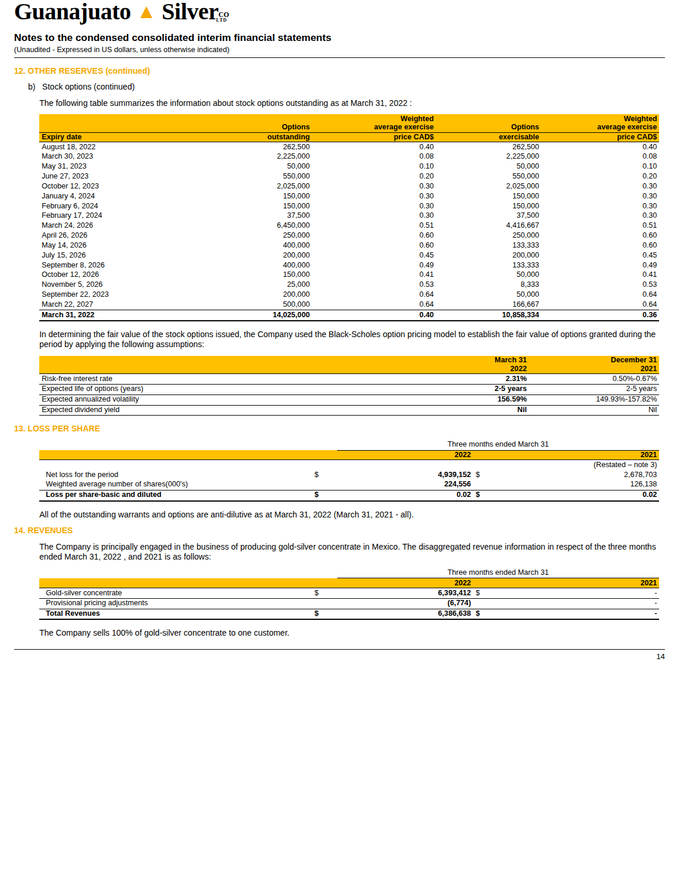Guanajuato ▲ SilverCO LTD
Notes to the condensed consolidated interim financial statements
(Unaudited - Expressed in US dollars, unless otherwise indicated)
12. OTHER RESERVES (continued)
b) Stock options (continued)
The following table summarizes the information about stock options outstanding as at March 31, 2022 :
| | Options | Weighted average exercise | Options | Weighted average exercise |
| --- | --- | --- | --- | --- |
| Expiry date | outstanding | price CAD$ | exercisable | price CAD$ |
| August 18, 2022 | 262,500 | 0.40 | 262,500 | 0.40 |
| March 30, 2023 | 2,225,000 | 0.08 | 2,225,000 | 0.08 |
| May 31, 2023 | 50,000 | 0.10 | 50,000 | 0.10 |
| June 27, 2023 | 550,000 | 0.20 | 550,000 | 0.20 |
| October 12, 2023 | 2,025,000 | 0.30 | 2,025,000 | 0.30 |
| January 4, 2024 | 150,000 | 0.30 | 150,000 | 0.30 |
| February 6, 2024 | 150,000 | 0.30 | 150,000 | 0.30 |
| February 17, 2024 | 37,500 | 0.30 | 37,500 | 0.30 |
| March 24, 2026 | 6,450,000 | 0.51 | 4,416,667 | 0.51 |
| April 26, 2026 | 250,000 | 0.60 | 250,000 | 0.60 |
| May 14, 2026 | 400,000 | 0.60 | 133,333 | 0.60 |
| July 15, 2026 | 200,000 | 0.45 | 200,000 | 0.45 |
| September 8, 2026 | 400,000 | 0.49 | 133,333 | 0.49 |
| October 12, 2026 | 150,000 | 0.41 | 50,000 | 0.41 |
| November 5, 2026 | 25,000 | 0.53 | 8,333 | 0.53 |
| September 22, 2023 | 200,000 | 0.64 | 50,000 | 0.64 |
| March 22, 2027 | 500,000 | 0.64 | 166,667 | 0.64 |
| March 31, 2022 | 14,025,000 | 0.40 | 10,858,334 | 0.36 |
In determining the fair value of the stock options issued, the Company used the Black-Scholes option pricing model to establish the fair value of options granted during the period by applying the following assumptions:
| | March 31 2022 | December 31 2021 |
| --- | --- | --- |
| Risk-free interest rate | 2.31% | 0.50%-0.67% |
| Expected life of options (years) | 2-5 years | 2-5 years |
| Expected annualized volatility | 156.59% | 149.93%-157.82% |
| Expected dividend yield | Nil | Nil |
13. LOSS PER SHARE
| | | Three months ended March 31 |
| | 2022 | 2021 |
| | | | (Restated – note 3) |
| Net loss for the period | $ | 4,939,152 | $ | 2,678,703 |
| Weighted average number of shares(000's) | | 224,556 | | 126,138 |
| Loss per share-basic and diluted | $ | 0.02 | $ | 0.02 |
All of the outstanding warrants and options are anti-dilutive as at March 31, 2022 (March 31, 2021 - all).
14. REVENUES
The Company is principally engaged in the business of producing gold-silver concentrate in Mexico. The disaggregated revenue information in respect of the three months ended March 31, 2022 , and 2021 is as follows:
| | | Three months ended March 31 |
| | 2022 | 2021 |
| Gold-silver concentrate | $ | 6,393,412 | $ | - |
| Provisional pricing adjustments | | (6,774) | | - |
| Total Revenues | $ | 6,386,638 | $ | - |
The Company sells 100% of gold-silver concentrate to one customer.
14